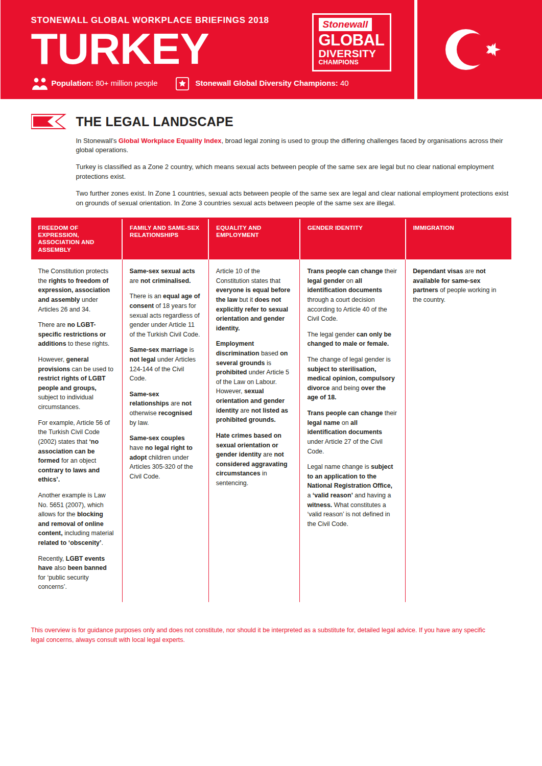Stonewall Global Workplace Briefings 2018
Turkey
Population: 80+ million people
Stonewall Global Diversity Champions: 40
Stonewall GLOBAL DIVERSITY CHAMPIONS
The Legal Landscape
In Stonewall’s Global Workplace Equality Index, broad legal zoning is used to group the differing challenges faced by organisations across their global operations.
Turkey is classified as a Zone 2 country, which means sexual acts between people of the same sex are legal but no clear national employment protections exist.
Two further zones exist. In Zone 1 countries, sexual acts between people of the same sex are legal and clear national employment protections exist on grounds of sexual orientation. In Zone 3 countries sexual acts between people of the same sex are illegal.
| Freedom of expression, association and assembly | Family and same-sex relationships | Equality and employment | Gender identity | Immigration |
| --- | --- | --- | --- | --- |
| The Constitution protects the rights to freedom of expression, association and assembly under Articles 26 and 34. There are no LGBT-specific restrictions or additions to these rights. However, general provisions can be used to restrict rights of LGBT people and groups, subject to individual circumstances. For example, Article 56 of the Turkish Civil Code (2002) states that ‘no association can be formed for an object contrary to laws and ethics’. Another example is Law No. 5651 (2007), which allows for the blocking and removal of online content, including material related to ‘obscenity’ . Recently, LGBT events have also been banned for ‘public security concerns’. | Same-sex sexual acts are not criminalised. There is an equal age of consent of 18 years for sexual acts regardless of gender under Article 11 of the Turkish Civil Code. Same-sex marriage is not legal under Articles 124-144 of the Civil Code. Same-sex relationships are not otherwise recognised by law. Same-sex couples have no legal right to adopt children under Articles 305-320 of the Civil Code. | Article 10 of the Constitution states that everyone is equal before the law but it does not explicitly refer to sexual orientation and gender identity. Employment discrimination based on several grounds is prohibited under Article 5 of the Law on Labour. However, sexual orientation and gender identity are not listed as prohibited grounds. Hate crimes based on sexual orientation or gender identity are not considered aggravating circumstances in sentencing. | Trans people can change their legal gender on all identification documents through a court decision according to Article 40 of the Civil Code. The legal gender can only be changed to male or female. The change of legal gender is subject to sterilisation, medical opinion, compulsory divorce and being over the age of 18. Trans people can change their legal name on all identification documents under Article 27 of the Civil Code. Legal name change is subject to an application to the National Registration Office, a ‘valid reason’ and having a witness. What constitutes a ‘valid reason’ is not defined in the Civil Code. | Dependant visas are not available for same-sex partners of people working in the country. |
This overview is for guidance purposes only and does not constitute, nor should it be interpreted as a substitute for, detailed legal advice. If you have any specific legal concerns, always consult with local legal experts.